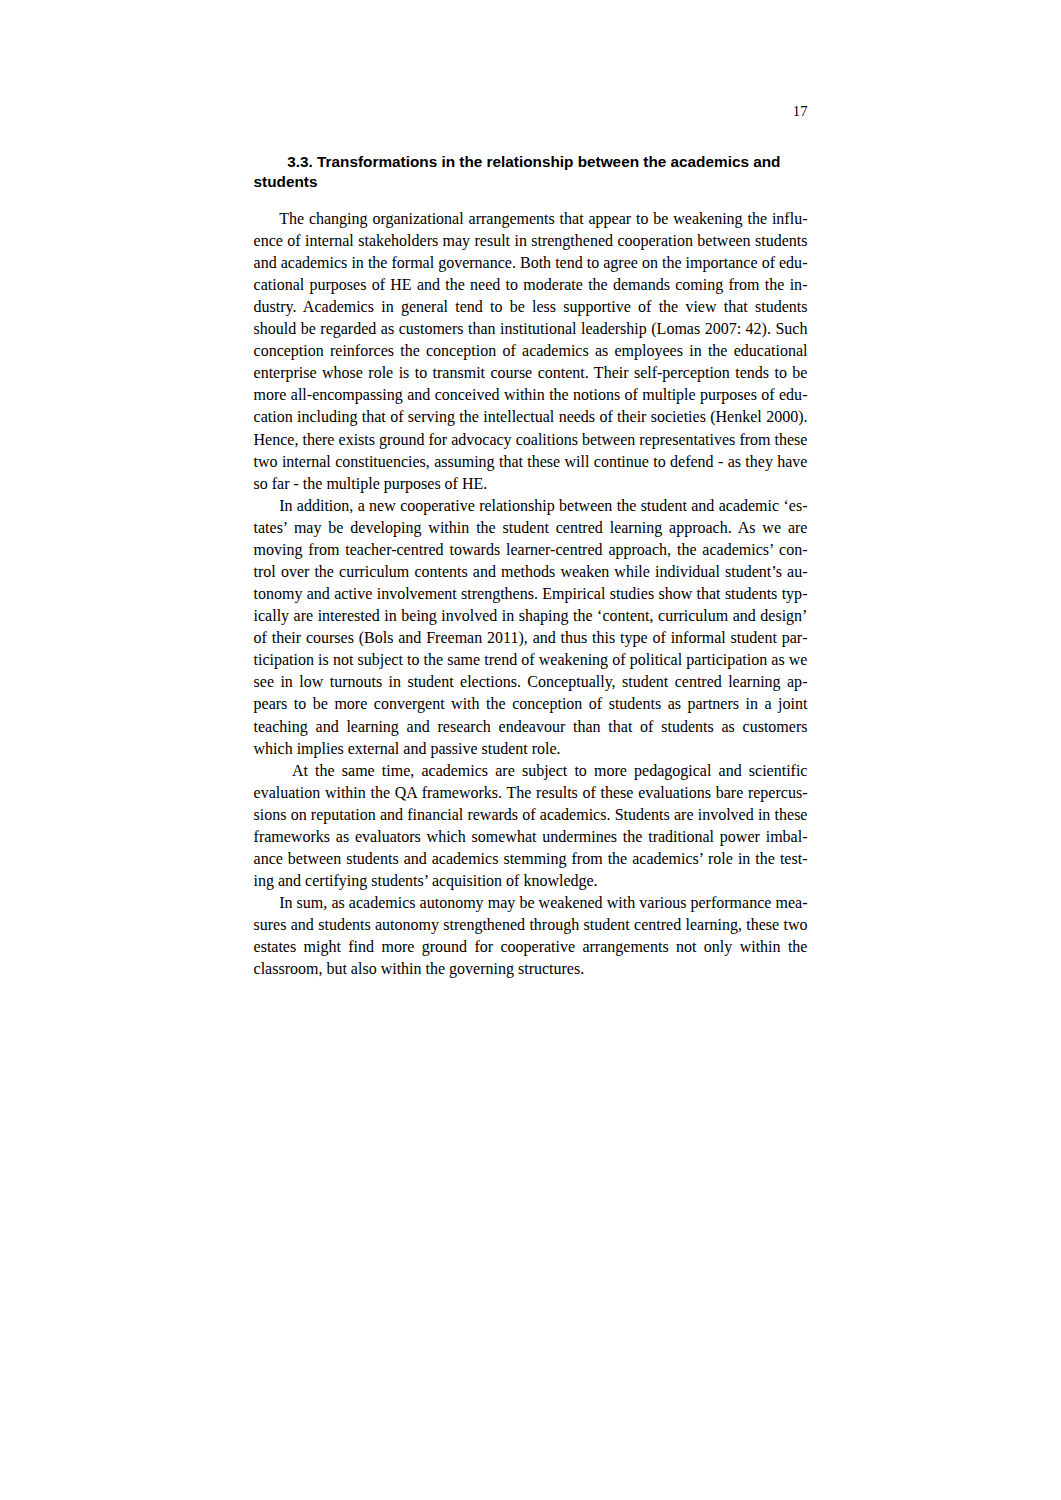17
3.3. Transformations in the relationship between the academics and students
The changing organizational arrangements that appear to be weakening the influence of internal stakeholders may result in strengthened cooperation between students and academics in the formal governance. Both tend to agree on the importance of educational purposes of HE and the need to moderate the demands coming from the industry. Academics in general tend to be less supportive of the view that students should be regarded as customers than institutional leadership (Lomas 2007: 42). Such conception reinforces the conception of academics as employees in the educational enterprise whose role is to transmit course content. Their self-perception tends to be more all-encompassing and conceived within the notions of multiple purposes of education including that of serving the intellectual needs of their societies (Henkel 2000). Hence, there exists ground for advocacy coalitions between representatives from these two internal constituencies, assuming that these will continue to defend - as they have so far - the multiple purposes of HE.
In addition, a new cooperative relationship between the student and academic ‘estates’ may be developing within the student centred learning approach. As we are moving from teacher-centred towards learner-centred approach, the academics’ control over the curriculum contents and methods weaken while individual student’s autonomy and active involvement strengthens. Empirical studies show that students typically are interested in being involved in shaping the ‘content, curriculum and design’ of their courses (Bols and Freeman 2011), and thus this type of informal student participation is not subject to the same trend of weakening of political participation as we see in low turnouts in student elections. Conceptually, student centred learning appears to be more convergent with the conception of students as partners in a joint teaching and learning and research endeavour than that of students as customers which implies external and passive student role.
At the same time, academics are subject to more pedagogical and scientific evaluation within the QA frameworks. The results of these evaluations bare repercussions on reputation and financial rewards of academics. Students are involved in these frameworks as evaluators which somewhat undermines the traditional power imbalance between students and academics stemming from the academics’ role in the testing and certifying students’ acquisition of knowledge.
In sum, as academics autonomy may be weakened with various performance measures and students autonomy strengthened through student centred learning, these two estates might find more ground for cooperative arrangements not only within the classroom, but also within the governing structures.